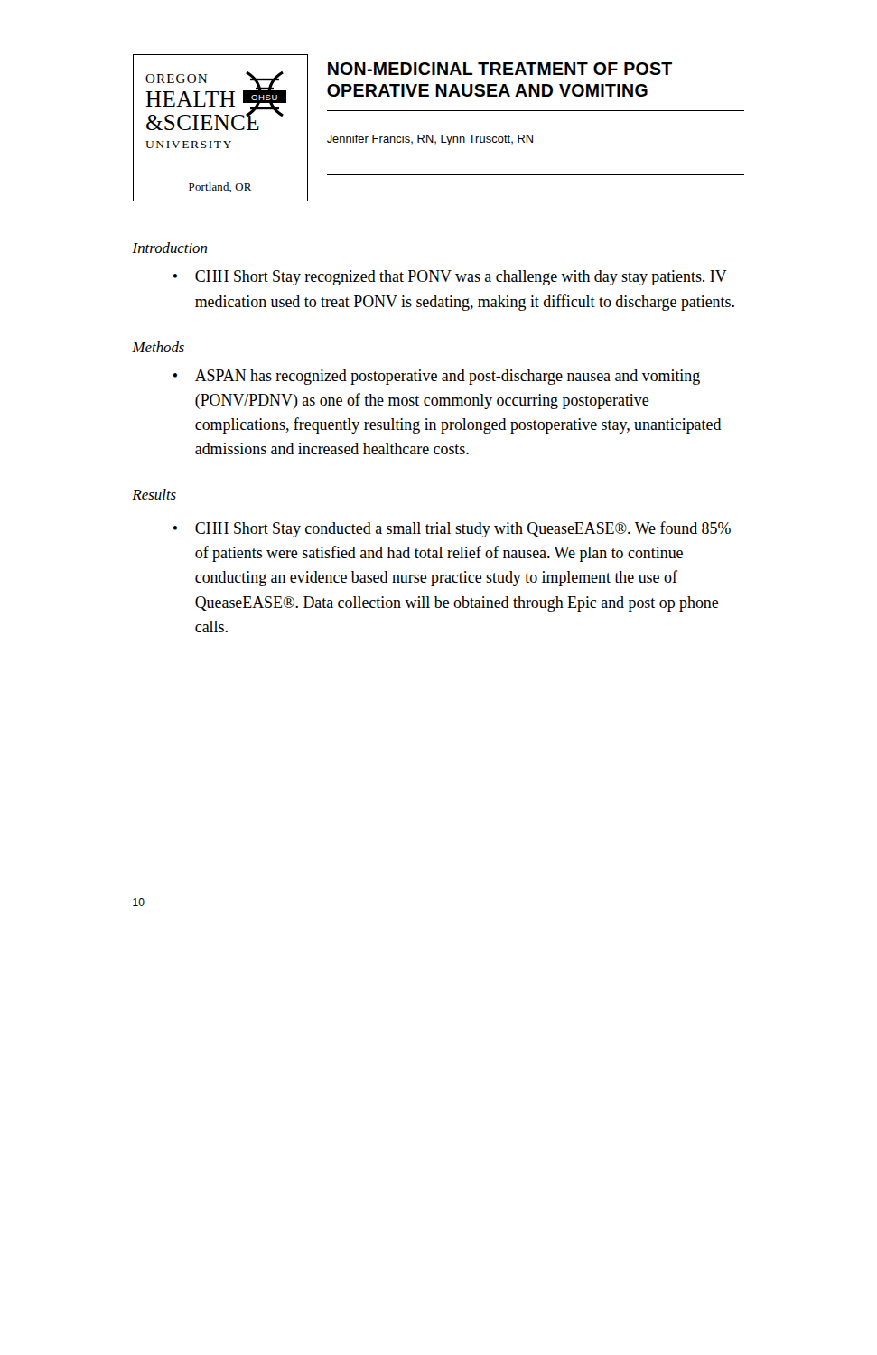OREGON HEALTH &SCIENCE UNIVERSITY OHSU
Portland, OR
Non-Medicinal Treatment of Post Operative Nausea and Vomiting
Jennifer Francis, RN, Lynn Truscott, RN
Introduction
CHH Short Stay recognized that PONV was a challenge with day stay patients. IV medication used to treat PONV is sedating, making it difficult to discharge patients.
Methods
ASPAN has recognized postoperative and post-discharge nausea and vomiting (PONV/PDNV) as one of the most commonly occurring postoperative complications, frequently resulting in prolonged postoperative stay, unanticipated admissions and increased healthcare costs.
Results
CHH Short Stay conducted a small trial study with QueaseEASE®. We found 85% of patients were satisfied and had total relief of nausea. We plan to continue conducting an evidence based nurse practice study to implement the use of QueaseEASE®. Data collection will be obtained through Epic and post op phone calls.
10